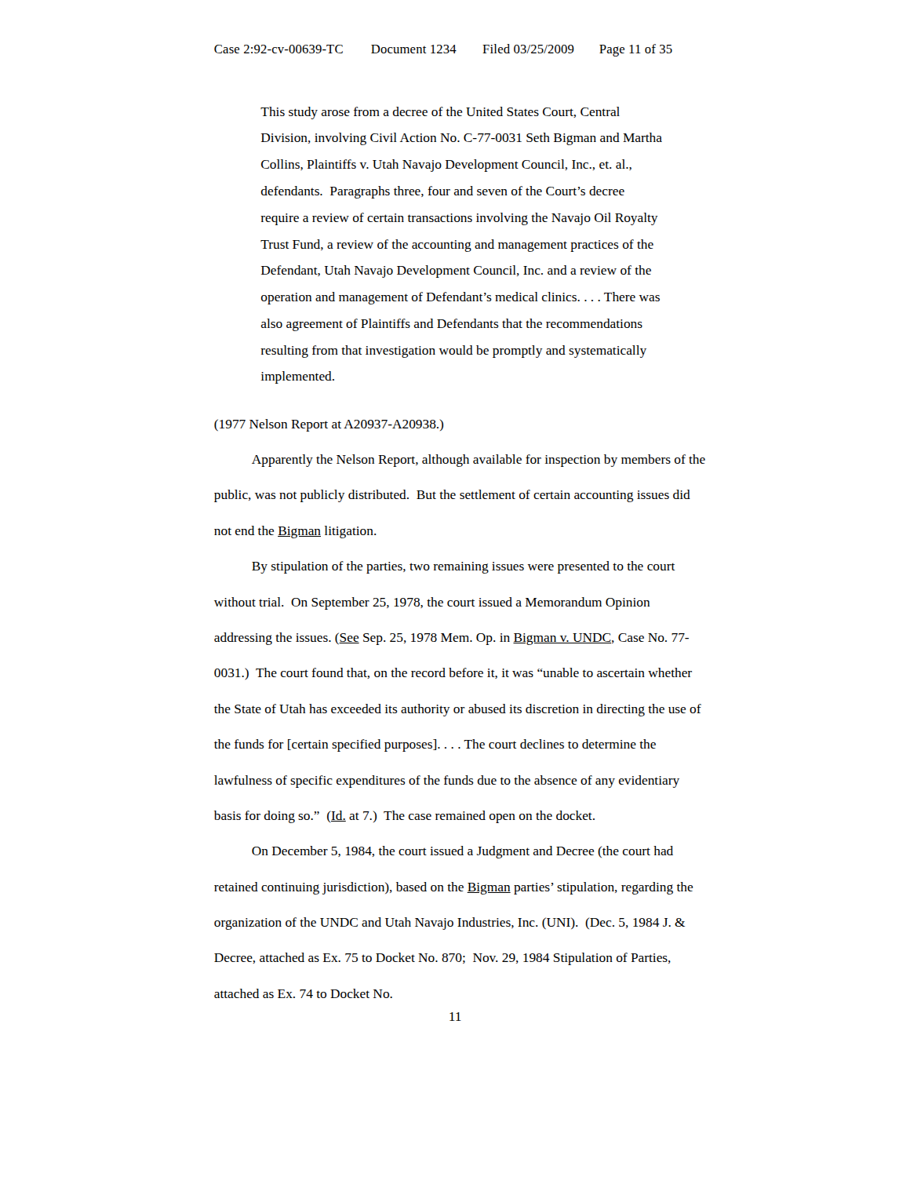Case 2:92-cv-00639-TC Document 1234 Filed 03/25/2009 Page 11 of 35
This study arose from a decree of the United States Court, Central Division, involving Civil Action No. C-77-0031 Seth Bigman and Martha Collins, Plaintiffs v. Utah Navajo Development Council, Inc., et. al., defendants. Paragraphs three, four and seven of the Court’s decree require a review of certain transactions involving the Navajo Oil Royalty Trust Fund, a review of the accounting and management practices of the Defendant, Utah Navajo Development Council, Inc. and a review of the operation and management of Defendant’s medical clinics. . . . There was also agreement of Plaintiffs and Defendants that the recommendations resulting from that investigation would be promptly and systematically implemented.
(1977 Nelson Report at A20937-A20938.)
Apparently the Nelson Report, although available for inspection by members of the public, was not publicly distributed. But the settlement of certain accounting issues did not end the Bigman litigation.
By stipulation of the parties, two remaining issues were presented to the court without trial. On September 25, 1978, the court issued a Memorandum Opinion addressing the issues. (See Sep. 25, 1978 Mem. Op. in Bigman v. UNDC, Case No. 77-0031.) The court found that, on the record before it, it was “unable to ascertain whether the State of Utah has exceeded its authority or abused its discretion in directing the use of the funds for [certain specified purposes]. . . . The court declines to determine the lawfulness of specific expenditures of the funds due to the absence of any evidentiary basis for doing so.” (Id. at 7.) The case remained open on the docket.
On December 5, 1984, the court issued a Judgment and Decree (the court had retained continuing jurisdiction), based on the Bigman parties’ stipulation, regarding the organization of the UNDC and Utah Navajo Industries, Inc. (UNI). (Dec. 5, 1984 J. & Decree, attached as Ex. 75 to Docket No. 870; Nov. 29, 1984 Stipulation of Parties, attached as Ex. 74 to Docket No.
11